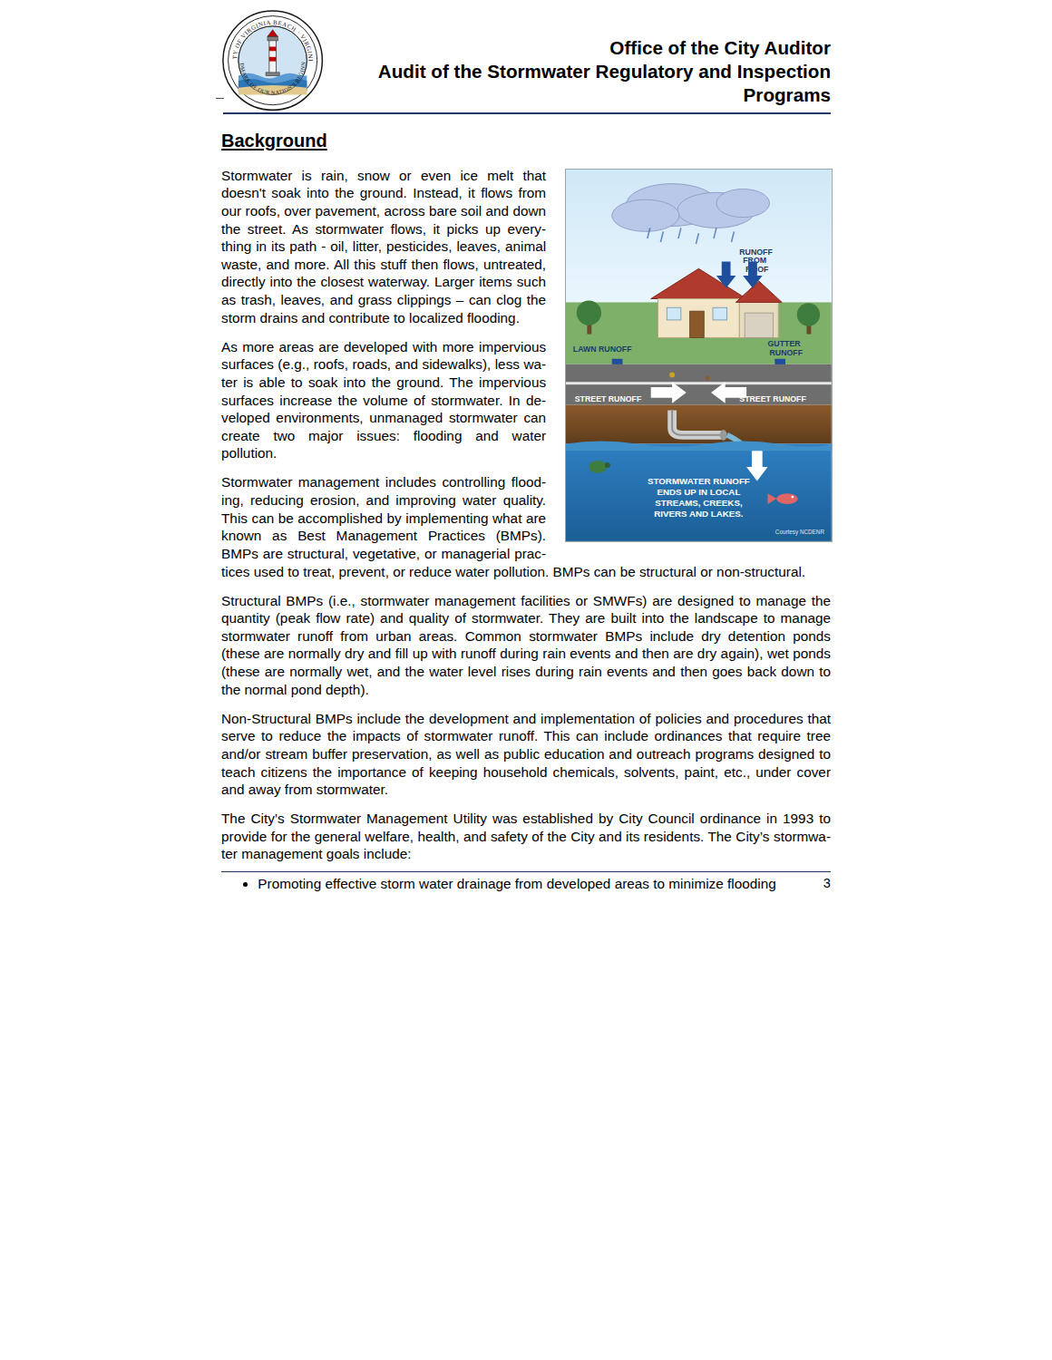CITY OF VIRGINIA BEACH · VIRGINIA LANDMARK OF OUR NATION'S BEGINNING
Office of the City Auditor
Audit of the Stormwater Regulatory and Inspection Programs
Background
RUNOFF FROM ROOF LAWN RUNOFF GUTTER RUNOFF STREET RUNOFF STREET RUNOFF STORMWATER RUNOFF ENDS UP IN LOCAL STREAMS, CREEKS, RIVERS AND LAKES. Courtesy NCDENR
Stormwater is rain, snow or even ice melt that doesn't soak into the ground. Instead, it flows from our roofs, over pavement, across bare soil and down the street. As stormwater flows, it picks up everything in its path - oil, litter, pesticides, leaves, animal waste, and more. All this stuff then flows, untreated, directly into the closest waterway. Larger items such as trash, leaves, and grass clippings – can clog the storm drains and contribute to localized flooding.
As more areas are developed with more impervious surfaces (e.g., roofs, roads, and sidewalks), less water is able to soak into the ground. The impervious surfaces increase the volume of stormwater. In developed environments, unmanaged stormwater can create two major issues: flooding and water pollution.
Stormwater management includes controlling flooding, reducing erosion, and improving water quality. This can be accomplished by implementing what are known as Best Management Practices (BMPs). BMPs are structural, vegetative, or managerial practices used to treat, prevent, or reduce water pollution. BMPs can be structural or non-structural.
Structural BMPs (i.e., stormwater management facilities or SMWFs) are designed to manage the quantity (peak flow rate) and quality of stormwater. They are built into the landscape to manage stormwater runoff from urban areas. Common stormwater BMPs include dry detention ponds (these are normally dry and fill up with runoff during rain events and then are dry again), wet ponds (these are normally wet, and the water level rises during rain events and then goes back down to the normal pond depth).
Non-Structural BMPs include the development and implementation of policies and procedures that serve to reduce the impacts of stormwater runoff. This can include ordinances that require tree and/or stream buffer preservation, as well as public education and outreach programs designed to teach citizens the importance of keeping household chemicals, solvents, paint, etc., under cover and away from stormwater.
The City’s Stormwater Management Utility was established by City Council ordinance in 1993 to provide for the general welfare, health, and safety of the City and its residents. The City’s stormwater management goals include:
Promoting effective storm water drainage from developed areas to minimize flooding
3